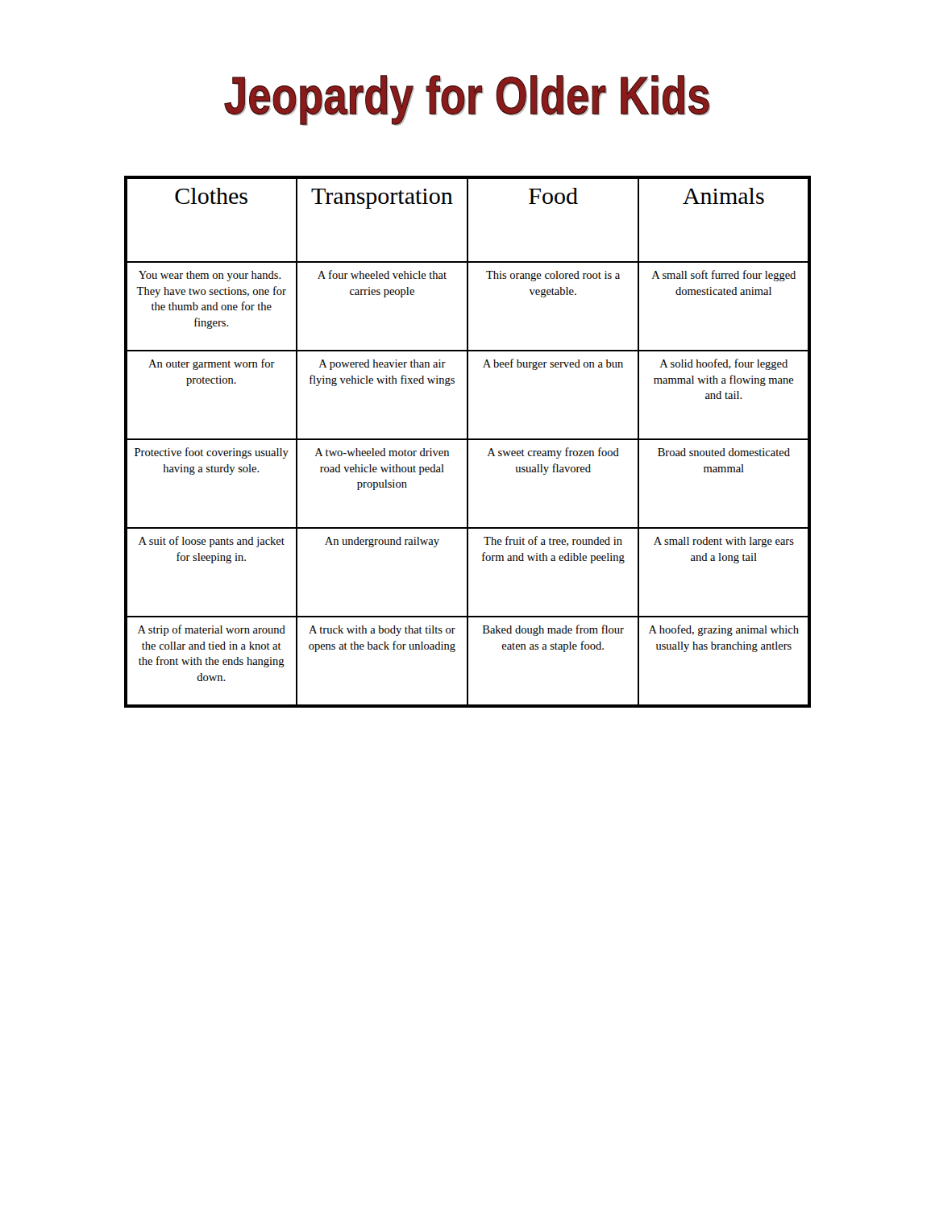Jeopardy for Older Kids
| Clothes | Transportation | Food | Animals |
| --- | --- | --- | --- |
| You wear them on your hands. They have two sections, one for the thumb and one for the fingers. | A four wheeled vehicle that carries people | This orange colored root is a vegetable. | A small soft furred four legged domesticated animal |
| An outer garment worn for protection. | A powered heavier than air flying vehicle with fixed wings | A beef burger served on a bun | A solid hoofed, four legged mammal with a flowing mane and tail. |
| Protective foot coverings usually having a sturdy sole. | A two-wheeled motor driven road vehicle without pedal propulsion | A sweet creamy frozen food usually flavored | Broad snouted domesticated mammal |
| A suit of loose pants and jacket for sleeping in. | An underground railway | The fruit of a tree, rounded in form and with a edible peeling | A small rodent with large ears and a long tail |
| A strip of material worn around the collar and tied in a knot at the front with the ends hanging down. | A truck with a body that tilts or opens at the back for unloading | Baked dough made from flour eaten as a staple food. | A hoofed, grazing animal which usually has branching antlers |